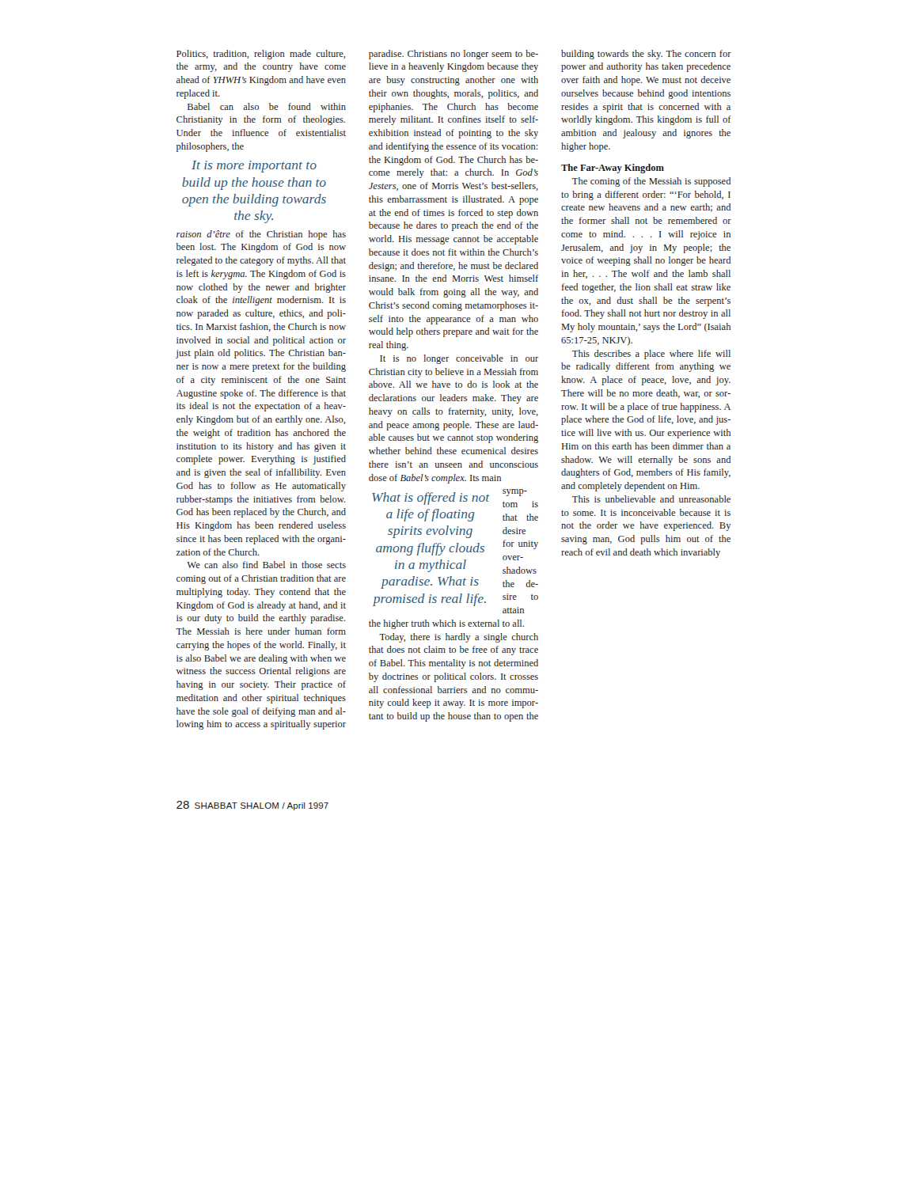Politics, tradition, religion made culture, the army, and the country have come ahead of YHWH’s Kingdom and have even replaced it.
Babel can also be found within Christianity in the form of theologies. Under the influence of existentialist philosophers, the
It is more important to build up the house than to open the building towards the sky.
raison d’être of the Christian hope has been lost. The Kingdom of God is now relegated to the category of myths. All that is left is kerygma. The Kingdom of God is now clothed by the newer and brighter cloak of the intelligent modernism. It is now paraded as culture, ethics, and politics. In Marxist fashion, the Church is now involved in social and political action or just plain old politics. The Christian banner is now a mere pretext for the building of a city reminiscent of the one Saint Augustine spoke of. The difference is that its ideal is not the expectation of a heavenly Kingdom but of an earthly one. Also, the weight of tradition has anchored the institution to its history and has given it complete power. Everything is justified and is given the seal of infallibility. Even God has to follow as He automatically rubber-stamps the initiatives from below. God has been replaced by the Church, and His Kingdom has been rendered useless since it has been replaced with the organization of the Church.
We can also find Babel in those sects coming out of a Christian tradition that are multiplying today. They contend that the Kingdom of God is already at hand, and it is our duty to build the earthly paradise. The Messiah is here under human form carrying the hopes of the world. Finally, it is also Babel we are dealing with when we witness the success Oriental religions are having in our society. Their practice of meditation and other spiritual techniques have the sole goal of deifying man and allowing him to access a spiritually superior paradise. Christians no longer seem to believe in a heavenly Kingdom because they are busy constructing another one with their own thoughts, morals, politics, and epiphanies. The Church has become merely militant. It confines itself to self-exhibition instead of pointing to the sky and identifying the essence of its vocation: the Kingdom of God. The Church has become merely that: a church. In God’s Jesters, one of Morris West’s best-sellers, this embarrassment is illustrated. A pope at the end of times is forced to step down because he dares to preach the end of the world. His message cannot be acceptable because it does not fit within the Church’s design; and therefore, he must be declared insane. In the end Morris West himself would balk from going all the way, and Christ’s second coming metamorphoses itself into the appearance of a man who would help others prepare and wait for the real thing.
It is no longer conceivable in our Christian city to believe in a Messiah from above. All we have to do is look at the declarations our leaders make. They are heavy on calls to fraternity, unity, love, and peace among people. These are laudable causes but we cannot stop wondering whether behind these ecumenical desires there isn’t an unseen and unconscious dose of Babel’s complex. Its main
What is offered is not a life of floating spirits evolving among fluffy clouds in a mythical paradise. What is promised is real life.
symptom is that the desire for unity overshadows the desire to attain the higher truth which is external to all.
Today, there is hardly a single church that does not claim to be free of any trace of Babel. This mentality is not determined by doctrines or political colors. It crosses all confessional barriers and no community could keep it away. It is more important to build up the house than to open the building towards the sky. The concern for power and authority has taken precedence over faith and hope. We must not deceive ourselves because behind good intentions resides a spirit that is concerned with a worldly kingdom. This kingdom is full of ambition and jealousy and ignores the higher hope.
The Far-Away Kingdom
The coming of the Messiah is supposed to bring a different order: “‘For behold, I create new heavens and a new earth; and the former shall not be remembered or come to mind. . . . I will rejoice in Jerusalem, and joy in My people; the voice of weeping shall no longer be heard in her, . . . The wolf and the lamb shall feed together, the lion shall eat straw like the ox, and dust shall be the serpent’s food. They shall not hurt nor destroy in all My holy mountain,’ says the Lord” (Isaiah 65:17-25, NKJV).
This describes a place where life will be radically different from anything we know. A place of peace, love, and joy. There will be no more death, war, or sorrow. It will be a place of true happiness. A place where the God of life, love, and justice will live with us. Our experience with Him on this earth has been dimmer than a shadow. We will eternally be sons and daughters of God, members of His family, and completely dependent on Him.
This is unbelievable and unreasonable to some. It is inconceivable because it is not the order we have experienced. By saving man, God pulls him out of the reach of evil and death which invariably
28 SHABBAT SHALOM / April 1997